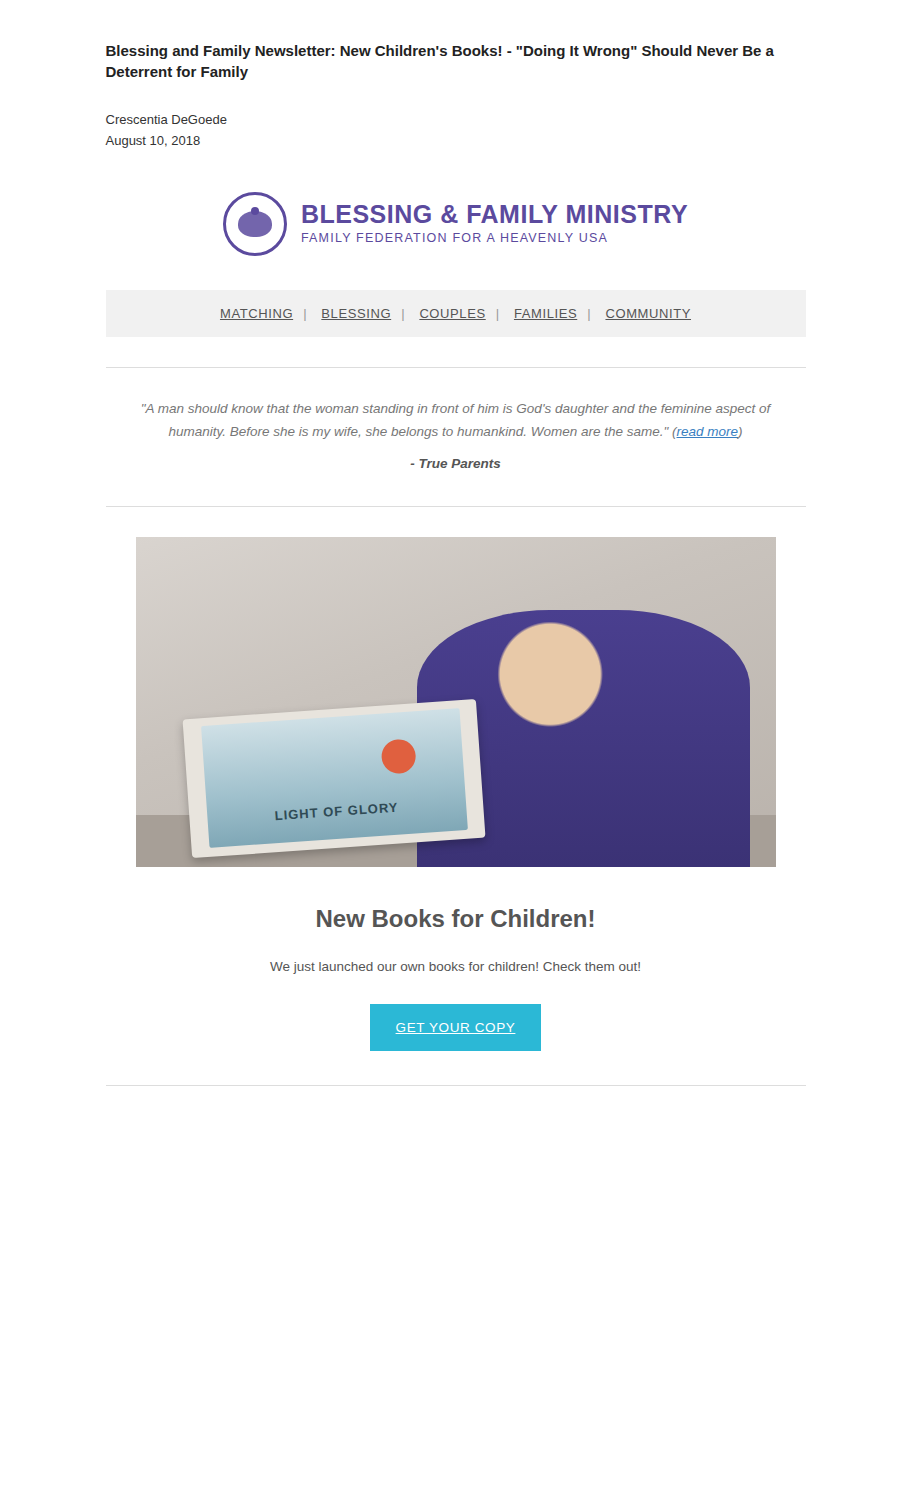Blessing and Family Newsletter: New Children's Books! - "Doing It Wrong" Should Never Be a Deterrent for Family
Crescentia DeGoede
August 10, 2018
BLESSING & FAMILY MINISTRY
FAMILY FEDERATION FOR A HEAVENLY USA
MATCHING| BLESSING| COUPLES| FAMILIES| COMMUNITY
"A man should know that the woman standing in front of him is God's daughter and the feminine aspect of humanity. Before she is my wife, she belongs to humankind. Women are the same." (read more) - True Parents
Light of Glory
New Books for Children!
We just launched our own books for children! Check them out!
GET YOUR COPY